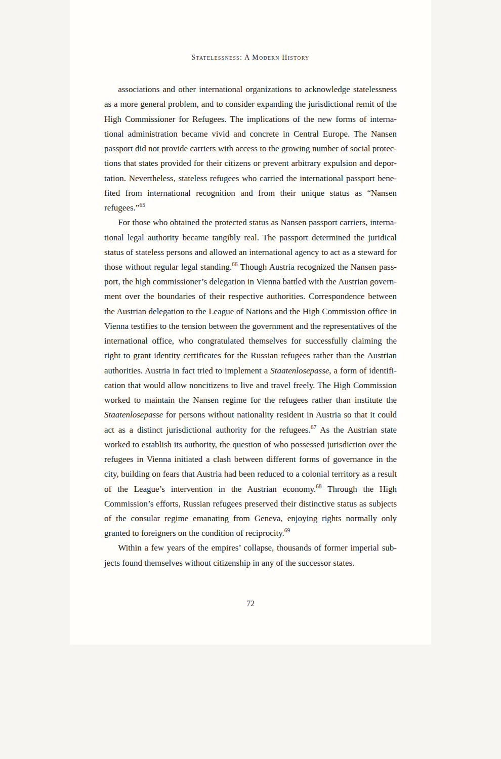Statelessness: A Modern History
associations and other international organizations to acknowledge statelessness as a more general problem, and to consider expanding the jurisdictional remit of the High Commissioner for Refugees. The implications of the new forms of international administration became vivid and concrete in Central Europe. The Nansen passport did not provide carriers with access to the growing number of social protections that states provided for their citizens or prevent arbitrary expulsion and deportation. Nevertheless, stateless refugees who carried the international passport benefited from international recognition and from their unique status as “Nansen refugees.”65
For those who obtained the protected status as Nansen passport carriers, international legal authority became tangibly real. The passport determined the juridical status of stateless persons and allowed an international agency to act as a steward for those without regular legal standing.66 Though Austria recognized the Nansen passport, the high commissioner’s delegation in Vienna battled with the Austrian government over the boundaries of their respective authorities. Correspondence between the Austrian delegation to the League of Nations and the High Commission office in Vienna testifies to the tension between the government and the representatives of the international office, who congratulated themselves for successfully claiming the right to grant identity certificates for the Russian refugees rather than the Austrian authorities. Austria in fact tried to implement a Staatenlosepasse, a form of identification that would allow noncitizens to live and travel freely. The High Commission worked to maintain the Nansen regime for the refugees rather than institute the Staatenlosepasse for persons without nationality resident in Austria so that it could act as a distinct jurisdictional authority for the refugees.67 As the Austrian state worked to establish its authority, the question of who possessed jurisdiction over the refugees in Vienna initiated a clash between different forms of governance in the city, building on fears that Austria had been reduced to a colonial territory as a result of the League’s intervention in the Austrian economy.68 Through the High Commission’s efforts, Russian refugees preserved their distinctive status as subjects of the consular regime emanating from Geneva, enjoying rights normally only granted to foreigners on the condition of reciprocity.69
Within a few years of the empires’ collapse, thousands of former imperial subjects found themselves without citizenship in any of the successor states.
72